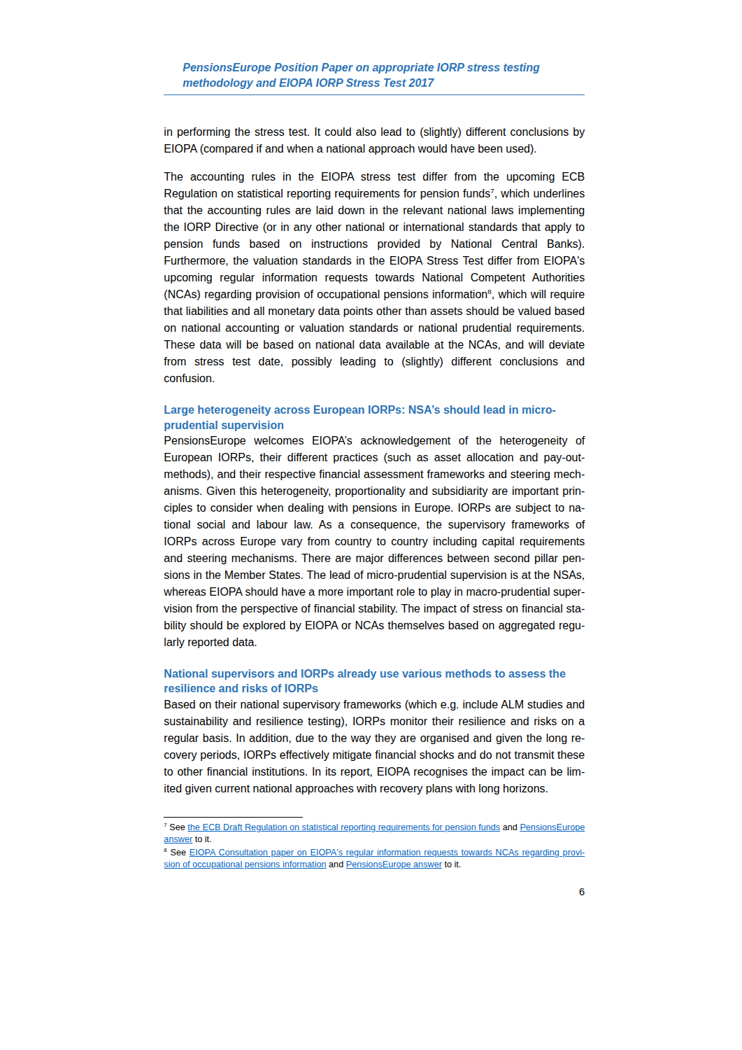PensionsEurope Position Paper on appropriate IORP stress testing
methodology and EIOPA IORP Stress Test 2017
in performing the stress test. It could also lead to (slightly) different conclusions by EIOPA (compared if and when a national approach would have been used).
The accounting rules in the EIOPA stress test differ from the upcoming ECB Regulation on statistical reporting requirements for pension funds7, which underlines that the accounting rules are laid down in the relevant national laws implementing the IORP Directive (or in any other national or international standards that apply to pension funds based on instructions provided by National Central Banks). Furthermore, the valuation standards in the EIOPA Stress Test differ from EIOPA's upcoming regular information requests towards National Competent Authorities (NCAs) regarding provision of occupational pensions information8, which will require that liabilities and all monetary data points other than assets should be valued based on national accounting or valuation standards or national prudential requirements. These data will be based on national data available at the NCAs, and will deviate from stress test date, possibly leading to (slightly) different conclusions and confusion.
Large heterogeneity across European IORPs: NSA’s should lead in micro-prudential supervision
PensionsEurope welcomes EIOPA’s acknowledgement of the heterogeneity of European IORPs, their different practices (such as asset allocation and pay-out-methods), and their respective financial assessment frameworks and steering mechanisms. Given this heterogeneity, proportionality and subsidiarity are important principles to consider when dealing with pensions in Europe. IORPs are subject to national social and labour law. As a consequence, the supervisory frameworks of IORPs across Europe vary from country to country including capital requirements and steering mechanisms. There are major differences between second pillar pensions in the Member States. The lead of micro-prudential supervision is at the NSAs, whereas EIOPA should have a more important role to play in macro-prudential supervision from the perspective of financial stability. The impact of stress on financial stability should be explored by EIOPA or NCAs themselves based on aggregated regularly reported data.
National supervisors and IORPs already use various methods to assess the resilience and risks of IORPs
Based on their national supervisory frameworks (which e.g. include ALM studies and sustainability and resilience testing), IORPs monitor their resilience and risks on a regular basis. In addition, due to the way they are organised and given the long recovery periods, IORPs effectively mitigate financial shocks and do not transmit these to other financial institutions. In its report, EIOPA recognises the impact can be limited given current national approaches with recovery plans with long horizons.
7 See the ECB Draft Regulation on statistical reporting requirements for pension funds and PensionsEurope answer to it.
8 See EIOPA Consultation paper on EIOPA's regular information requests towards NCAs regarding provision of occupational pensions information and PensionsEurope answer to it.
6